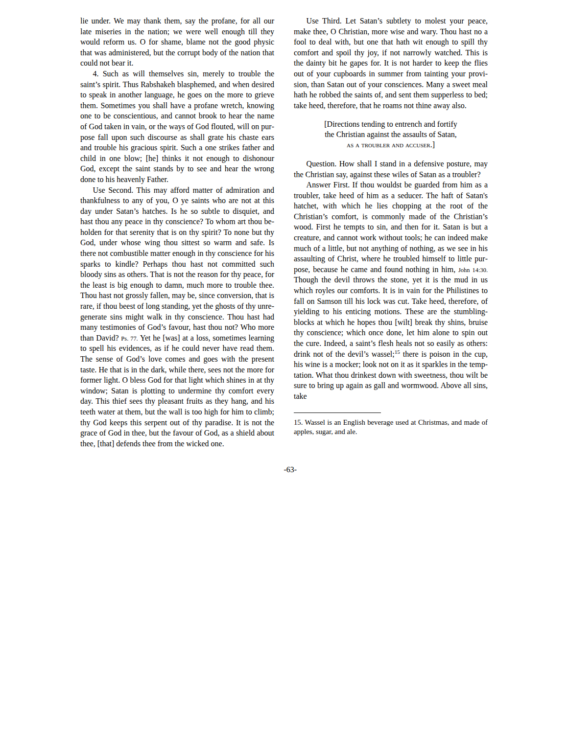lie under. We may thank them, say the profane, for all our late miseries in the nation; we were well enough till they would reform us. O for shame, blame not the good physic that was administered, but the corrupt body of the nation that could not bear it.
4. Such as will themselves sin, merely to trouble the saint’s spirit. Thus Rabshakeh blasphemed, and when desired to speak in another language, he goes on the more to grieve them. Sometimes you shall have a profane wretch, knowing one to be conscientious, and cannot brook to hear the name of God taken in vain, or the ways of God flouted, will on purpose fall upon such discourse as shall grate his chaste ears and trouble his gracious spirit. Such a one strikes father and child in one blow; [he] thinks it not enough to dishonour God, except the saint stands by to see and hear the wrong done to his heavenly Father.
Use Second. This may afford matter of admiration and thankfulness to any of you, O ye saints who are not at this day under Satan’s hatches. Is he so subtle to disquiet, and hast thou any peace in thy conscience? To whom art thou beholden for that serenity that is on thy spirit? To none but thy God, under whose wing thou sittest so warm and safe. Is there not combustible matter enough in thy conscience for his sparks to kindle? Perhaps thou hast not committed such bloody sins as others. That is not the reason for thy peace, for the least is big enough to damn, much more to trouble thee. Thou hast not grossly fallen, may be, since conversion, that is rare, if thou beest of long standing, yet the ghosts of thy unregenerate sins might walk in thy conscience. Thou hast had many testimonies of God’s favour, hast thou not? Who more than David? Ps. 77. Yet he [was] at a loss, sometimes learning to spell his evidences, as if he could never have read them. The sense of God’s love comes and goes with the present taste. He that is in the dark, while there, sees not the more for former light. O bless God for that light which shines in at thy window; Satan is plotting to undermine thy comfort every day. This thief sees thy pleasant fruits as they hang, and his teeth water at them, but the wall is too high for him to climb; thy God keeps this serpent out of thy paradise. It is not the grace of God in thee, but the favour of God, as a shield about thee, [that] defends thee from the wicked one.
Use Third. Let Satan’s subtlety to molest your peace, make thee, O Christian, more wise and wary. Thou hast no a fool to deal with, but one that hath wit enough to spill thy comfort and spoil thy joy, if not narrowly watched. This is the dainty bit he gapes for. It is not harder to keep the flies out of your cupboards in summer from tainting your provision, than Satan out of your consciences. Many a sweet meal hath he robbed the saints of, and sent them supperless to bed; take heed, therefore, that he roams not thine away also.
[Directions tending to entrench and fortify
the Christian against the assaults of Satan,
as a troubler and accuser.]
Question. How shall I stand in a defensive posture, may the Christian say, against these wiles of Satan as a troubler?
Answer First. If thou wouldst be guarded from him as a troubler, take heed of him as a seducer. The haft of Satan's hatchet, with which he lies chopping at the root of the Christian’s comfort, is commonly made of the Christian’s wood. First he tempts to sin, and then for it. Satan is but a creature, and cannot work without tools; he can indeed make much of a little, but not anything of nothing, as we see in his assaulting of Christ, where he troubled himself to little purpose, because he came and found nothing in him, John 14:30. Though the devil throws the stone, yet it is the mud in us which royles our comforts. It is in vain for the Philistines to fall on Samson till his lock was cut. Take heed, therefore, of yielding to his enticing motions. These are the stumbling-blocks at which he hopes thou [wilt] break thy shins, bruise thy conscience; which once done, let him alone to spin out the cure. Indeed, a saint’s flesh heals not so easily as others: drink not of the devil’s wassel;15 there is poison in the cup, his wine is a mocker; look not on it as it sparkles in the temptation. What thou drinkest down with sweetness, thou wilt be sure to bring up again as gall and wormwood. Above all sins, take
15. Wassel is an English beverage used at Christmas, and made of apples, sugar, and ale.
-63-